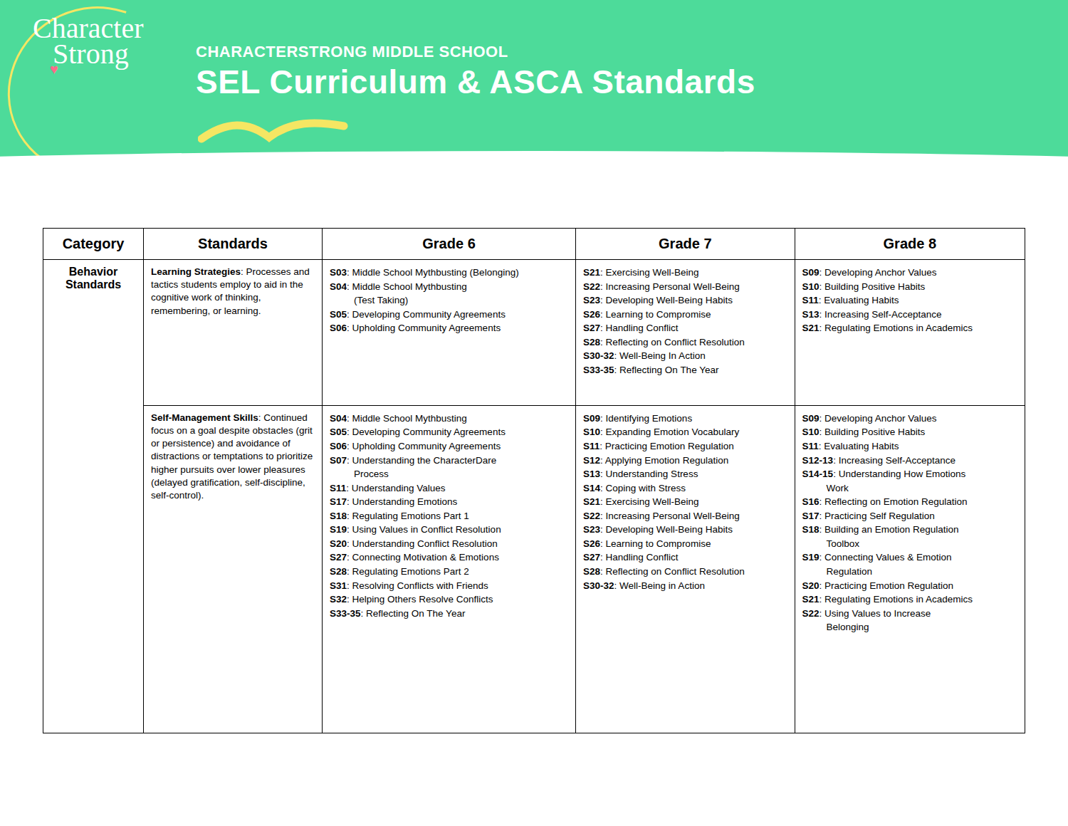Character Strong ♥
CHARACTERSTRONG MIDDLE SCHOOL
SEL Curriculum & ASCA Standards
| Category | Standards | Grade 6 | Grade 7 | Grade 8 |
| --- | --- | --- | --- | --- |
| Behavior Standards | Learning Strategies : Processes and tactics students employ to aid in the cognitive work of thinking, remembering, or learning. | S03 : Middle School Mythbusting (Belonging) S04 : Middle School Mythbusting (Test Taking) S05 : Developing Community Agreements S06 : Upholding Community Agreements | S21 : Exercising Well-Being S22 : Increasing Personal Well-Being S23 : Developing Well-Being Habits S26 : Learning to Compromise S27 : Handling Conflict S28 : Reflecting on Conflict Resolution S30-32 : Well-Being In Action S33-35 : Reflecting On The Year | S09 : Developing Anchor Values S10 : Building Positive Habits S11 : Evaluating Habits S13 : Increasing Self-Acceptance S21 : Regulating Emotions in Academics |
| Self-Management Skills : Continued focus on a goal despite obstacles (grit or persistence) and avoidance of distractions or temptations to prioritize higher pursuits over lower pleasures (delayed gratification, self-discipline, self-control). | S04 : Middle School Mythbusting S05 : Developing Community Agreements S06 : Upholding Community Agreements S07 : Understanding the CharacterDare Process S11 : Understanding Values S17 : Understanding Emotions S18 : Regulating Emotions Part 1 S19 : Using Values in Conflict Resolution S20 : Understanding Conflict Resolution S27 : Connecting Motivation & Emotions S28 : Regulating Emotions Part 2 S31 : Resolving Conflicts with Friends S32 : Helping Others Resolve Conflicts S33-35 : Reflecting On The Year | S09 : Identifying Emotions S10 : Expanding Emotion Vocabulary S11 : Practicing Emotion Regulation S12 : Applying Emotion Regulation S13 : Understanding Stress S14 : Coping with Stress S21 : Exercising Well-Being S22 : Increasing Personal Well-Being S23 : Developing Well-Being Habits S26 : Learning to Compromise S27 : Handling Conflict S28 : Reflecting on Conflict Resolution S30-32 : Well-Being in Action | S09 : Developing Anchor Values S10 : Building Positive Habits S11 : Evaluating Habits S12-13 : Increasing Self-Acceptance S14-15 : Understanding How Emotions Work S16 : Reflecting on Emotion Regulation S17 : Practicing Self Regulation S18 : Building an Emotion Regulation Toolbox S19 : Connecting Values & Emotion Regulation S20 : Practicing Emotion Regulation S21 : Regulating Emotions in Academics S22 : Using Values to Increase Belonging |